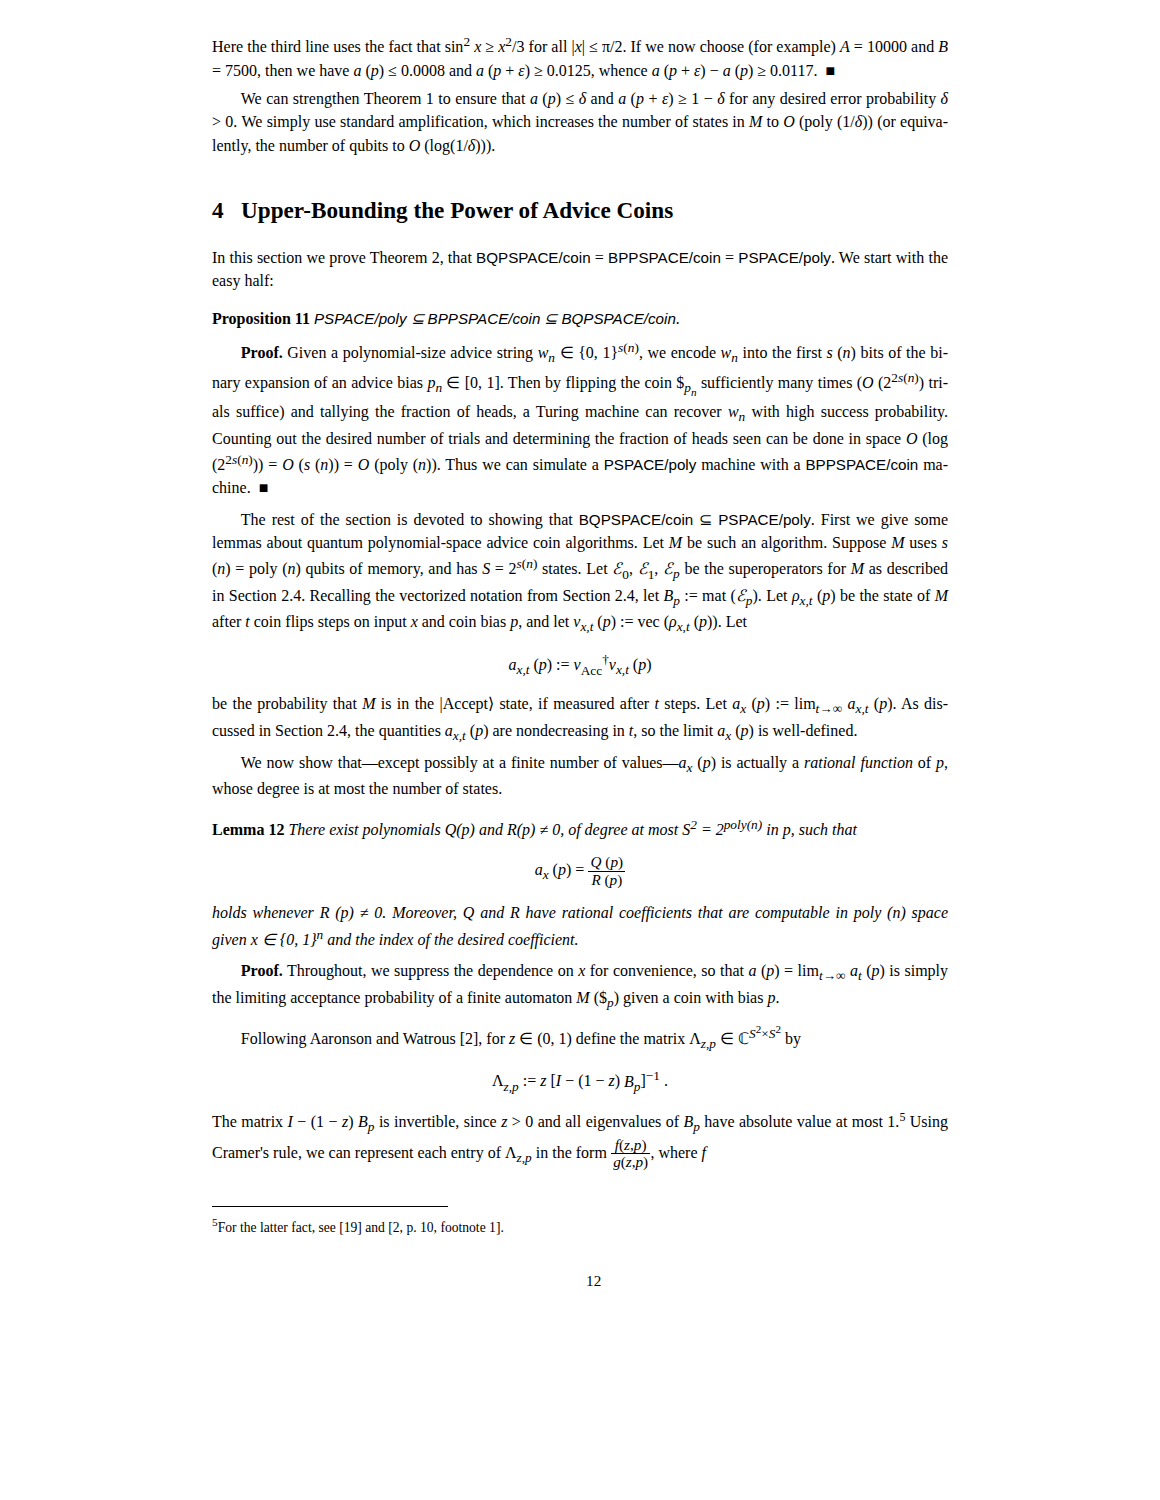Here the third line uses the fact that sin2 x ≥ x2/3 for all |x| ≤ π/2. If we now choose (for example) A = 10000 and B = 7500, then we have a (p) ≤ 0.0008 and a (p + ε) ≥ 0.0125, whence a (p + ε) − a (p) ≥ 0.0117. ■
We can strengthen Theorem 1 to ensure that a (p) ≤ δ and a (p + ε) ≥ 1 − δ for any desired error probability δ > 0. We simply use standard amplification, which increases the number of states in M to O (poly (1/δ)) (or equivalently, the number of qubits to O (log(1/δ))).
4 Upper-Bounding the Power of Advice Coins
In this section we prove Theorem 2, that BQPSPACE/coin = BPPSPACE/coin = PSPACE/poly. We start with the easy half:
Proposition 11 PSPACE/poly ⊆ BPPSPACE/coin ⊆ BQPSPACE/coin.
Proof. Given a polynomial-size advice string wn ∈ {0, 1}s(n), we encode wn into the first s (n) bits of the binary expansion of an advice bias pn ∈ [0, 1]. Then by flipping the coin $pn sufficiently many times (O (22s(n)) trials suffice) and tallying the fraction of heads, a Turing machine can recover wn with high success probability. Counting out the desired number of trials and determining the fraction of heads seen can be done in space O (log (22s(n))) = O (s (n)) = O (poly (n)). Thus we can simulate a PSPACE/poly machine with a BPPSPACE/coin machine. ■
The rest of the section is devoted to showing that BQPSPACE/coin ⊆ PSPACE/poly. First we give some lemmas about quantum polynomial-space advice coin algorithms. Let M be such an algorithm. Suppose M uses s (n) = poly (n) qubits of memory, and has S = 2s(n) states. Let ℰ0, ℰ1, ℰp be the superoperators for M as described in Section 2.4. Recalling the vectorized notation from Section 2.4, let Bp := mat (ℰp). Let ρx,t (p) be the state of M after t coin flips steps on input x and coin bias p, and let vx,t (p) := vec (ρx,t (p)). Let
ax,t (p) := vAcc†vx,t (p)
be the probability that M is in the |Accept⟩ state, if measured after t steps. Let ax (p) := limt→∞ ax,t (p). As discussed in Section 2.4, the quantities ax,t (p) are nondecreasing in t, so the limit ax (p) is well-defined.
We now show that—except possibly at a finite number of values—ax (p) is actually a rational function of p, whose degree is at most the number of states.
Lemma 12 There exist polynomials Q(p) and R(p) ≠ 0, of degree at most S2 = 2poly(n) in p, such that
ax (p) = Q (p) R (p)
holds whenever R (p) ≠ 0. Moreover, Q and R have rational coefficients that are computable in poly (n) space given x ∈ {0, 1}n and the index of the desired coefficient.
Proof. Throughout, we suppress the dependence on x for convenience, so that a (p) = limt→∞ at (p) is simply the limiting acceptance probability of a finite automaton M ($p) given a coin with bias p.
Following Aaronson and Watrous [2], for z ∈ (0, 1) define the matrix Λz,p ∈ ℂS2×S2 by
Λz,p := z [I − (1 − z) Bp]−1 .
The matrix I − (1 − z) Bp is invertible, since z > 0 and all eigenvalues of Bp have absolute value at most 1.5 Using Cramer's rule, we can represent each entry of Λz,p in the form f(z,p) g(z,p), where f
5For the latter fact, see [19] and [2, p. 10, footnote 1].
12